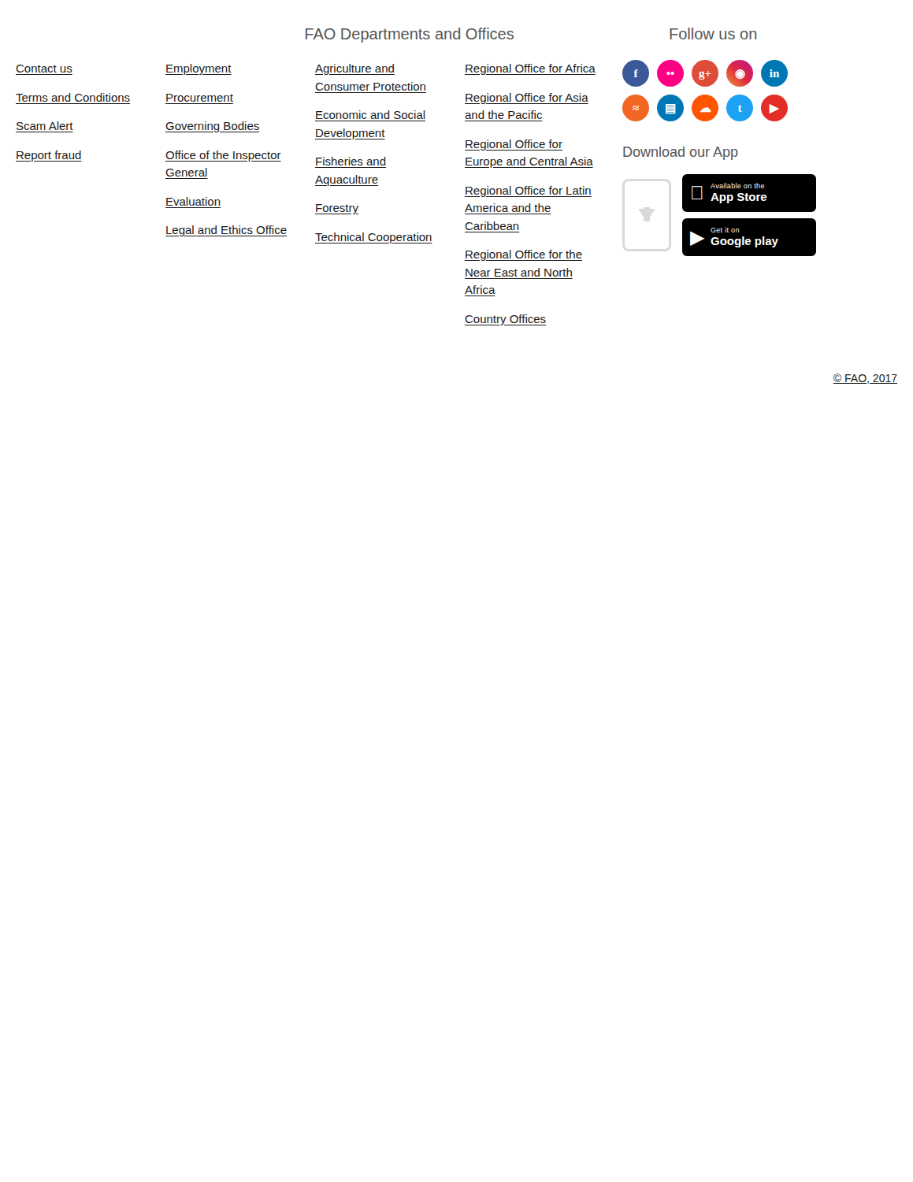FAO Departments and Offices
Follow us on
Contact us
Terms and Conditions
Scam Alert
Report fraud
Employment
Procurement
Governing Bodies
Office of the Inspector General
Evaluation
Legal and Ethics Office
Agriculture and Consumer Protection
Economic and Social Development
Fisheries and Aquaculture
Forestry
Technical Cooperation
Regional Office for Africa
Regional Office for Asia and the Pacific
Regional Office for Europe and Central Asia
Regional Office for Latin America and the Caribbean
Regional Office for the Near East and North Africa
Country Offices
f •• g+ ◉ in ≈ ▤ ☁ t ▶
Download our App
 Available on the App Store ▶ Get it on Google play
© FAO, 2017